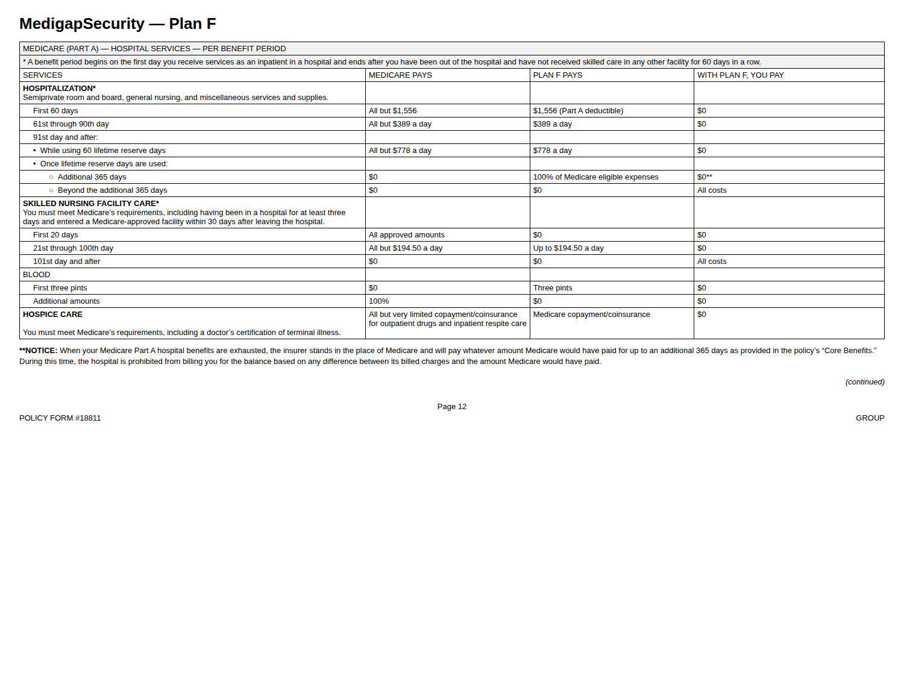MedigapSecurity — Plan F
| MEDICARE (PART A) — HOSPITAL SERVICES — PER BENEFIT PERIOD |
| * A benefit period begins on the first day you receive services as an inpatient in a hospital and ends after you have been out of the hospital and have not received skilled care in any other facility for 60 days in a row. |
| SERVICES | MEDICARE PAYS | PLAN F PAYS | WITH PLAN F, YOU PAY |
| HOSPITALIZATION* Semiprivate room and board, general nursing, and miscellaneous services and supplies. | | | |
| First 60 days | All but $1,556 | $1,556 (Part A deductible) | $0 |
| 61st through 90th day | All but $389 a day | $389 a day | $0 |
| 91st day and after: | | | |
| While using 60 lifetime reserve days | All but $778 a day | $778 a day | $0 |
| Once lifetime reserve days are used: | | | |
| Additional 365 days | $0 | 100% of Medicare eligible expenses | $0** |
| Beyond the additional 365 days | $0 | $0 | All costs |
| SKILLED NURSING FACILITY CARE* You must meet Medicare’s requirements, including having been in a hospital for at least three days and entered a Medicare-approved facility within 30 days after leaving the hospital. | | | |
| First 20 days | All approved amounts | $0 | $0 |
| 21st through 100th day | All but $194.50 a day | Up to $194.50 a day | $0 |
| 101st day and after | $0 | $0 | All costs |
| BLOOD | | | |
| First three pints | $0 | Three pints | $0 |
| Additional amounts | 100% | $0 | $0 |
| HOSPICE CARE You must meet Medicare’s requirements, including a doctor’s certification of terminal illness. | All but very limited copayment/coinsurance for outpatient drugs and inpatient respite care | Medicare copayment/coinsurance | $0 |
**NOTICE: When your Medicare Part A hospital benefits are exhausted, the insurer stands in the place of Medicare and will pay whatever amount Medicare would have paid for up to an additional 365 days as provided in the policy’s “Core Benefits.” During this time, the hospital is prohibited from billing you for the balance based on any difference between its billed charges and the amount Medicare would have paid.
(continued)
Page 12
POLICY FORM #18811 GROUP